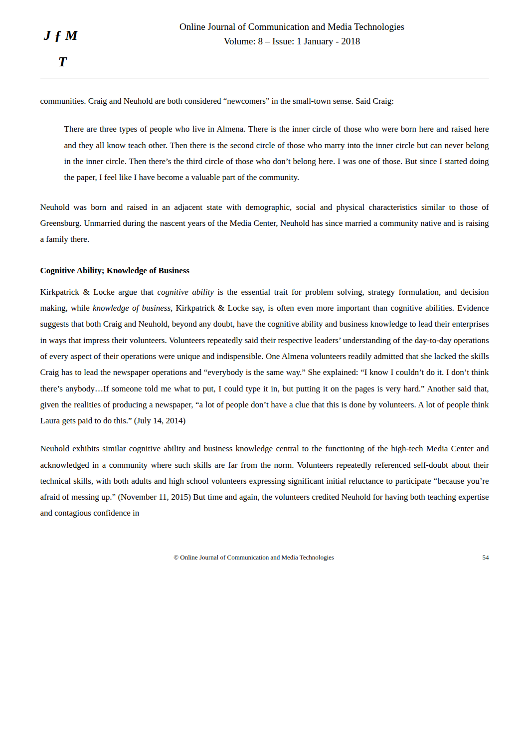J ƒ M T
Online Journal of Communication and Media Technologies Volume: 8 – Issue: 1 January - 2018
communities. Craig and Neuhold are both considered “newcomers” in the small-town sense. Said Craig:
There are three types of people who live in Almena. There is the inner circle of those who were born here and raised here and they all know teach other. Then there is the second circle of those who marry into the inner circle but can never belong in the inner circle. Then there’s the third circle of those who don’t belong here. I was one of those. But since I started doing the paper, I feel like I have become a valuable part of the community.
Neuhold was born and raised in an adjacent state with demographic, social and physical characteristics similar to those of Greensburg. Unmarried during the nascent years of the Media Center, Neuhold has since married a community native and is raising a family there.
Cognitive Ability; Knowledge of Business
Kirkpatrick & Locke argue that cognitive ability is the essential trait for problem solving, strategy formulation, and decision making, while knowledge of business, Kirkpatrick & Locke say, is often even more important than cognitive abilities. Evidence suggests that both Craig and Neuhold, beyond any doubt, have the cognitive ability and business knowledge to lead their enterprises in ways that impress their volunteers. Volunteers repeatedly said their respective leaders’ understanding of the day-to-day operations of every aspect of their operations were unique and indispensible. One Almena volunteers readily admitted that she lacked the skills Craig has to lead the newspaper operations and “everybody is the same way.” She explained: “I know I couldn’t do it. I don’t think there’s anybody…If someone told me what to put, I could type it in, but putting it on the pages is very hard.” Another said that, given the realities of producing a newspaper, “a lot of people don’t have a clue that this is done by volunteers. A lot of people think Laura gets paid to do this.” (July 14, 2014)
Neuhold exhibits similar cognitive ability and business knowledge central to the functioning of the high-tech Media Center and acknowledged in a community where such skills are far from the norm. Volunteers repeatedly referenced self-doubt about their technical skills, with both adults and high school volunteers expressing significant initial reluctance to participate “because you’re afraid of messing up.” (November 11, 2015) But time and again, the volunteers credited Neuhold for having both teaching expertise and contagious confidence in
© Online Journal of Communication and Media Technologies
54